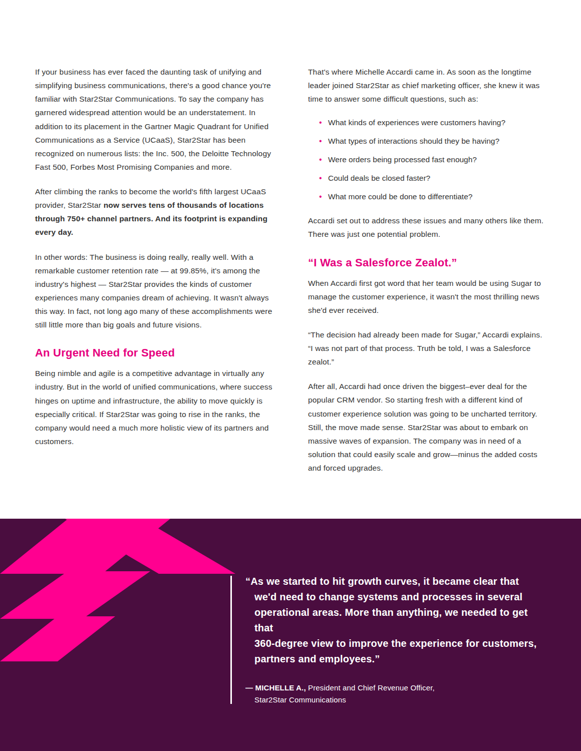If your business has ever faced the daunting task of unifying and simplifying business communications, there's a good chance you're familiar with Star2Star Communications. To say the company has garnered widespread attention would be an understatement. In addition to its placement in the Gartner Magic Quadrant for Unified Communications as a Service (UCaaS), Star2Star has been recognized on numerous lists: the Inc. 500, the Deloitte Technology Fast 500, Forbes Most Promising Companies and more.
After climbing the ranks to become the world's fifth largest UCaaS provider, Star2Star now serves tens of thousands of locations through 750+ channel partners. And its footprint is expanding every day.
In other words: The business is doing really, really well. With a remarkable customer retention rate — at 99.85%, it's among the industry's highest — Star2Star provides the kinds of customer experiences many companies dream of achieving. It wasn't always this way. In fact, not long ago many of these accomplishments were still little more than big goals and future visions.
An Urgent Need for Speed
Being nimble and agile is a competitive advantage in virtually any industry. But in the world of unified communications, where success hinges on uptime and infrastructure, the ability to move quickly is especially critical. If Star2Star was going to rise in the ranks, the company would need a much more holistic view of its partners and customers.
That's where Michelle Accardi came in. As soon as the longtime leader joined Star2Star as chief marketing officer, she knew it was time to answer some difficult questions, such as:
What kinds of experiences were customers having?
What types of interactions should they be having?
Were orders being processed fast enough?
Could deals be closed faster?
What more could be done to differentiate?
Accardi set out to address these issues and many others like them. There was just one potential problem.
“I Was a Salesforce Zealot.”
When Accardi first got word that her team would be using Sugar to manage the customer experience, it wasn't the most thrilling news she'd ever received.
“The decision had already been made for Sugar,” Accardi explains. “I was not part of that process. Truth be told, I was a Salesforce zealot.”
After all, Accardi had once driven the biggest–ever deal for the popular CRM vendor. So starting fresh with a different kind of customer experience solution was going to be uncharted territory. Still, the move made sense. Star2Star was about to embark on massive waves of expansion. The company was in need of a solution that could easily scale and grow—minus the added costs and forced upgrades.
“As we started to hit growth curves, it became clear that we'd need to change systems and processes in several operational areas. More than anything, we needed to get that 360-degree view to improve the experience for customers, partners and employees.”
— MICHELLE A., President and Chief Revenue Officer, Star2Star Communications